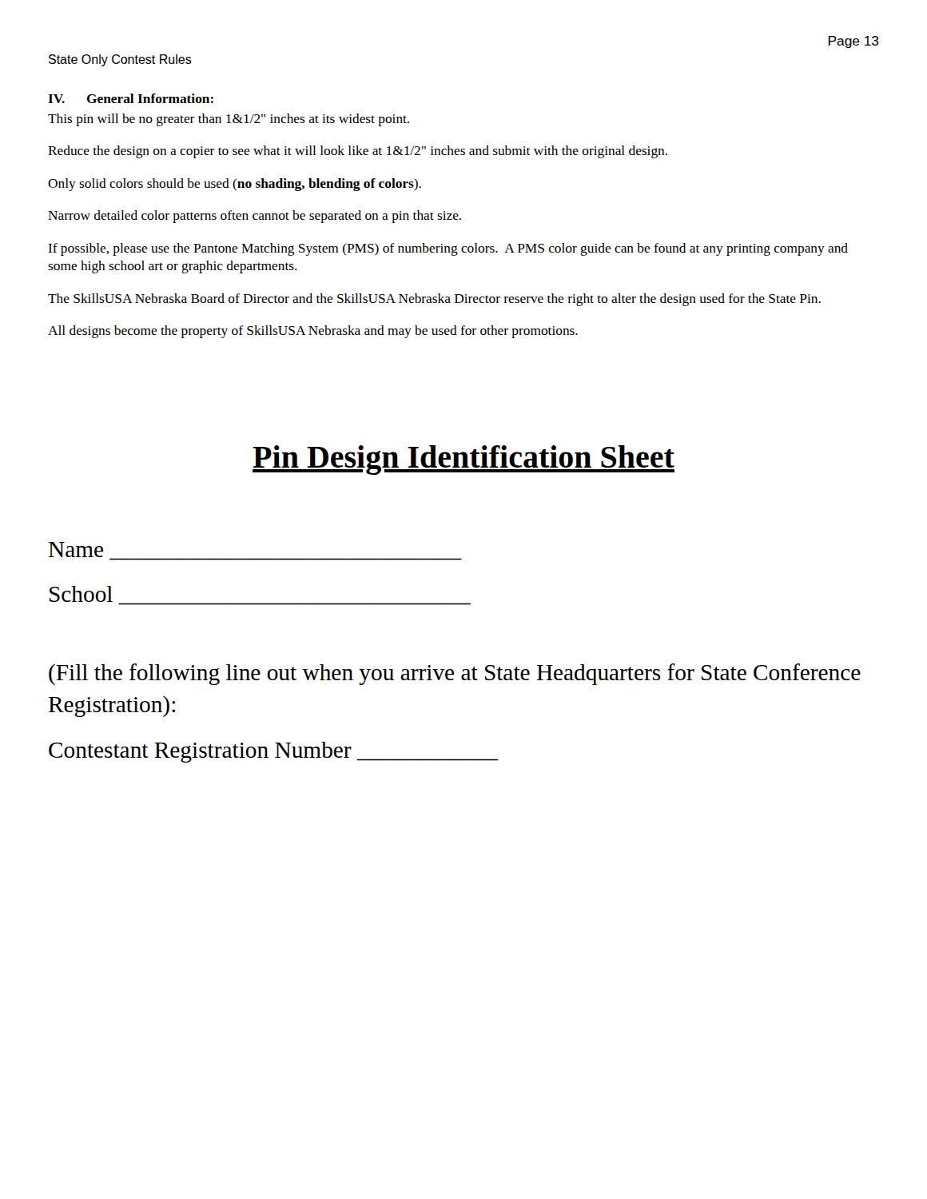Page 13
State Only Contest Rules
IV. General Information:
This pin will be no greater than 1&1/2" inches at its widest point.
Reduce the design on a copier to see what it will look like at 1&1/2" inches and submit with the original design.
Only solid colors should be used (no shading, blending of colors).
Narrow detailed color patterns often cannot be separated on a pin that size.
If possible, please use the Pantone Matching System (PMS) of numbering colors. A PMS color guide can be found at any printing company and some high school art or graphic departments.
The SkillsUSA Nebraska Board of Director and the SkillsUSA Nebraska Director reserve the right to alter the design used for the State Pin.
All designs become the property of SkillsUSA Nebraska and may be used for other promotions.
Pin Design Identification Sheet
Name ______________________________
School ______________________________
(Fill the following line out when you arrive at State Headquarters for State Conference Registration):
Contestant Registration Number ____________